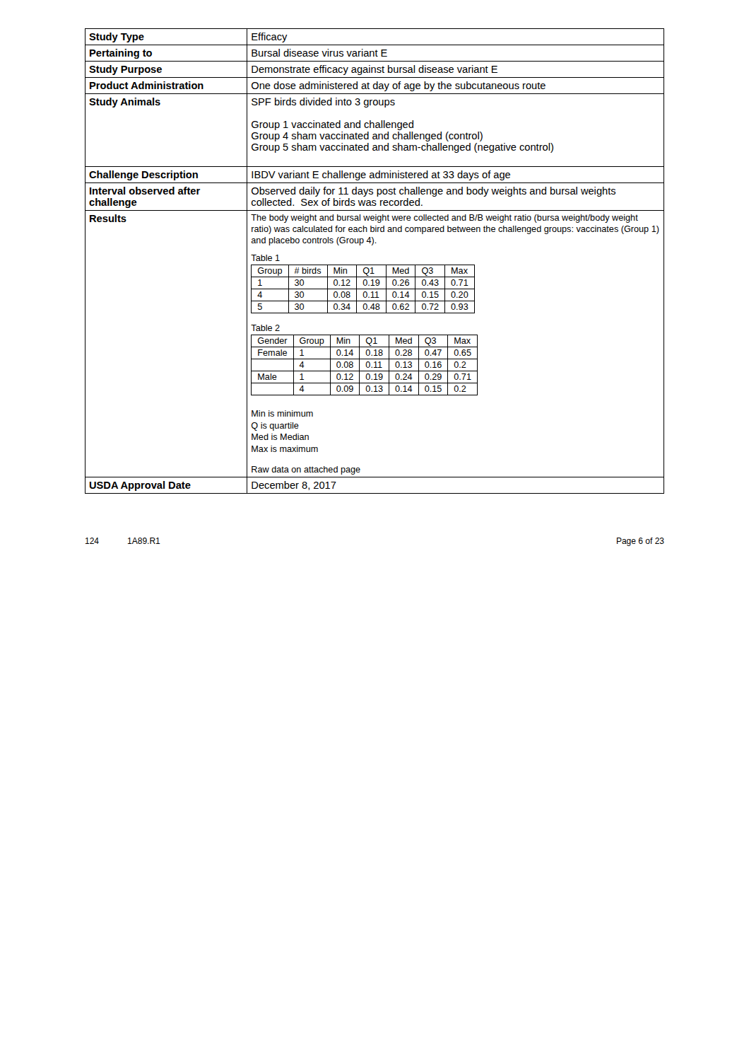| Study Type | Efficacy |
| Pertaining to | Bursal disease virus variant E |
| Study Purpose | Demonstrate efficacy against bursal disease variant E |
| Product Administration | One dose administered at day of age by the subcutaneous route |
| Study Animals | SPF birds divided into 3 groups Group 1 vaccinated and challenged Group 4 sham vaccinated and challenged (control) Group 5 sham vaccinated and sham-challenged (negative control) |
| Challenge Description | IBDV variant E challenge administered at 33 days of age |
| Interval observed after challenge | Observed daily for 11 days post challenge and body weights and bursal weights collected. Sex of birds was recorded. |
| Results | The body weight and bursal weight were collected and B/B weight ratio (bursa weight/body weight ratio) was calculated for each bird and compared between the challenged groups: vaccinates (Group 1) and placebo controls (Group 4). Table 1 / Group / # birds / Min / Q1 / Med / Q3 / Max / / 1 / 30 / 0.12 / 0.19 / 0.26 / 0.43 / 0.71 / / 4 / 30 / 0.08 / 0.11 / 0.14 / 0.15 / 0.20 / / 5 / 30 / 0.34 / 0.48 / 0.62 / 0.72 / 0.93 / Table 2 / Gender / Group / Min / Q1 / Med / Q3 / Max / / Female / 1 / 0.14 / 0.18 / 0.28 / 0.47 / 0.65 / / / 4 / 0.08 / 0.11 / 0.13 / 0.16 / 0.2 / / Male / 1 / 0.12 / 0.19 / 0.24 / 0.29 / 0.71 / / / 4 / 0.09 / 0.13 / 0.14 / 0.15 / 0.2 / Min is minimum Q is quartile Med is Median Max is maximum Raw data on attached page |
| USDA Approval Date | December 8, 2017 |
1241A89.R1
Page 6 of 23